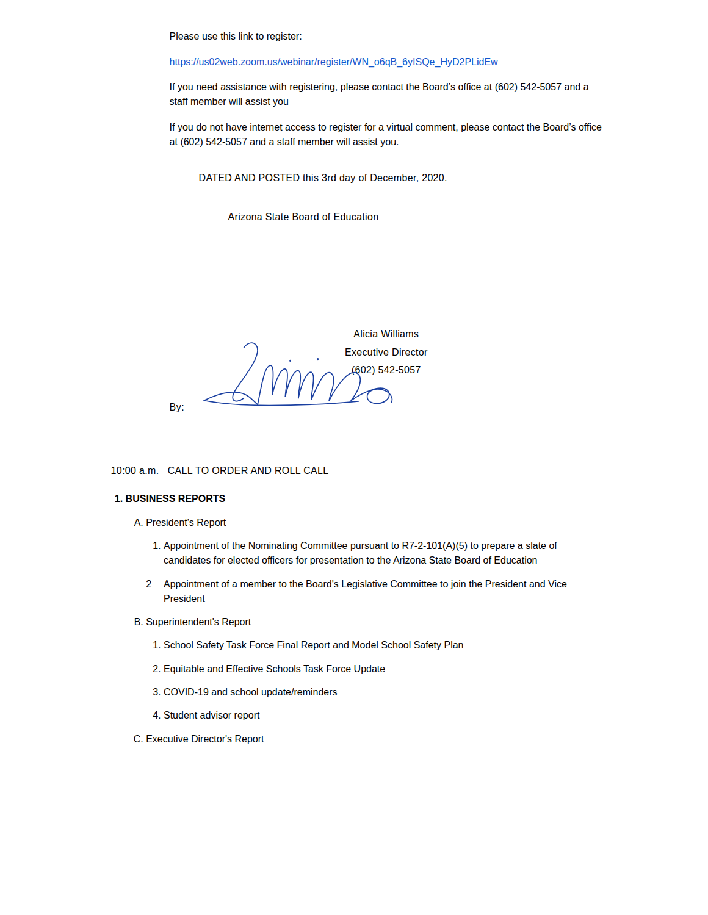Please use this link to register:
https://us02web.zoom.us/webinar/register/WN_o6qB_6yISQe_HyD2PLidEw
If you need assistance with registering, please contact the Board’s office at (602) 542-5057 and a staff member will assist you
If you do not have internet access to register for a virtual comment, please contact the Board’s office at (602) 542-5057 and a staff member will assist you.
DATED AND POSTED this 3rd day of December, 2020.
Arizona State Board of Education
Signature
By:
Alicia Williams
Executive Director
(602) 542-5057
10:00 a.m. CALL TO ORDER AND ROLL CALL
BUSINESS REPORTS
President's Report
Appointment of the Nominating Committee pursuant to R7-2-101(A)(5) to prepare a slate of candidates for elected officers for presentation to the Arizona State Board of Education
Appointment of a member to the Board's Legislative Committee to join the President and Vice President
Superintendent's Report
School Safety Task Force Final Report and Model School Safety Plan
Equitable and Effective Schools Task Force Update
COVID-19 and school update/reminders
Student advisor report
Executive Director's Report